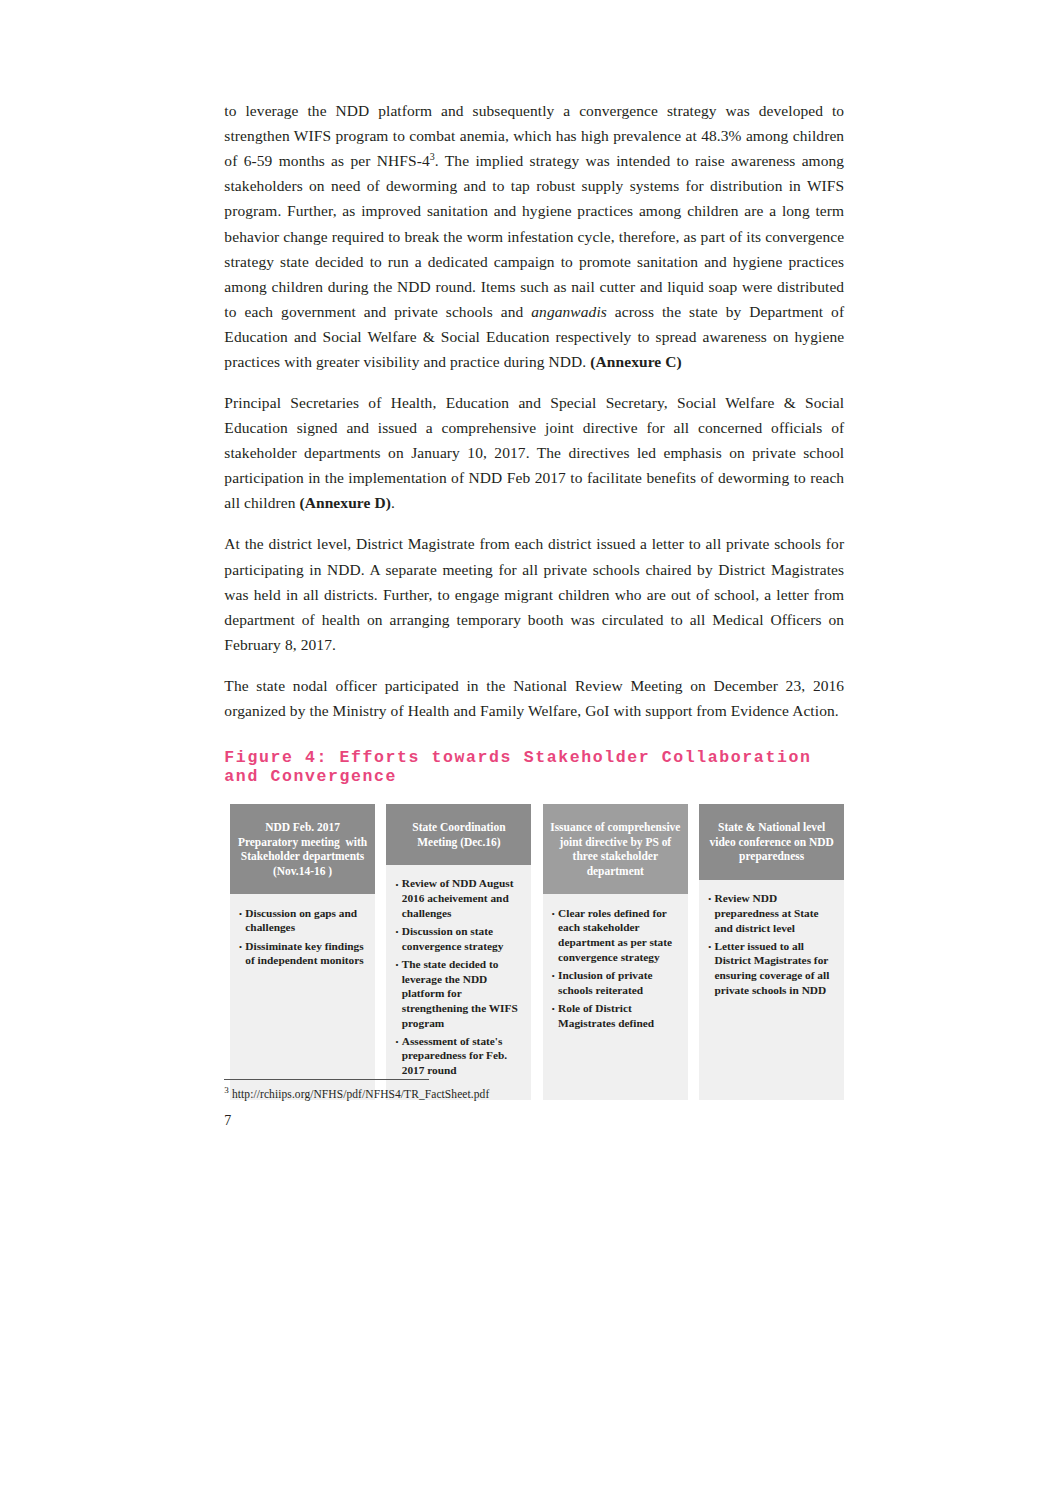to leverage the NDD platform and subsequently a convergence strategy was developed to strengthen WIFS program to combat anemia, which has high prevalence at 48.3% among children of 6-59 months as per NHFS-43. The implied strategy was intended to raise awareness among stakeholders on need of deworming and to tap robust supply systems for distribution in WIFS program. Further, as improved sanitation and hygiene practices among children are a long term behavior change required to break the worm infestation cycle, therefore, as part of its convergence strategy state decided to run a dedicated campaign to promote sanitation and hygiene practices among children during the NDD round. Items such as nail cutter and liquid soap were distributed to each government and private schools and anganwadis across the state by Department of Education and Social Welfare & Social Education respectively to spread awareness on hygiene practices with greater visibility and practice during NDD. (Annexure C)
Principal Secretaries of Health, Education and Special Secretary, Social Welfare & Social Education signed and issued a comprehensive joint directive for all concerned officials of stakeholder departments on January 10, 2017. The directives led emphasis on private school participation in the implementation of NDD Feb 2017 to facilitate benefits of deworming to reach all children (Annexure D).
At the district level, District Magistrate from each district issued a letter to all private schools for participating in NDD. A separate meeting for all private schools chaired by District Magistrates was held in all districts. Further, to engage migrant children who are out of school, a letter from department of health on arranging temporary booth was circulated to all Medical Officers on February 8, 2017.
The state nodal officer participated in the National Review Meeting on December 23, 2016 organized by the Ministry of Health and Family Welfare, GoI with support from Evidence Action.
Figure 4: Efforts towards Stakeholder Collaboration and Convergence
NDD Feb. 2017 Preparatory meeting with Stakeholder departments (Nov.14-16 )
Discussion on gaps and challenges
Dissiminate key findings of independent monitors
State Coordination Meeting (Dec.16)
Review of NDD August 2016 acheivement and challenges
Discussion on state convergence strategy
The state decided to leverage the NDD platform for strengthening the WIFS program
Assessment of state's preparedness for Feb. 2017 round
Issuance of comprehensive joint directive by PS of three stakeholder department
Clear roles defined for each stakeholder department as per state convergence strategy
Inclusion of private schools reiterated
Role of District Magistrates defined
State & National level video conference on NDD preparedness
Review NDD preparedness at State and district level
Letter issued to all District Magistrates for ensuring coverage of all private schools in NDD
3 http://rchiips.org/NFHS/pdf/NFHS4/TR_FactSheet.pdf
7